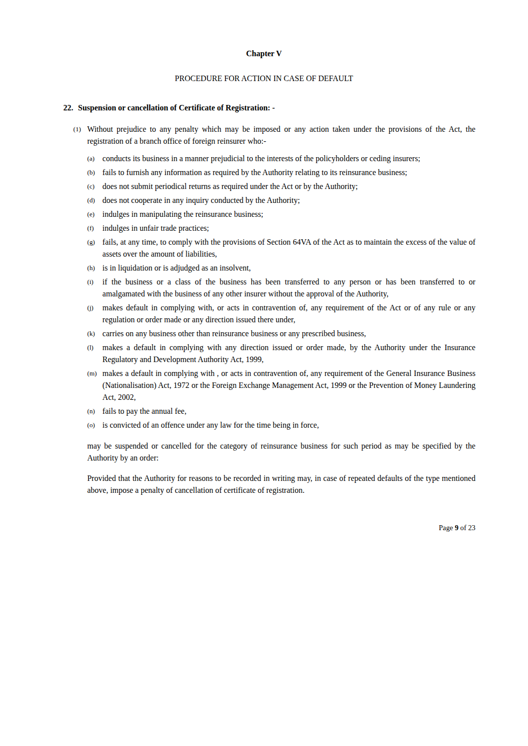Chapter V
PROCEDURE FOR ACTION IN CASE OF DEFAULT
22.
Suspension or cancellation of Certificate of Registration: -
(1)
Without prejudice to any penalty which may be imposed or any action taken under the provisions of the Act, the registration of a branch office of foreign reinsurer who:-
(a) conducts its business in a manner prejudicial to the interests of the policyholders or ceding insurers;
(b) fails to furnish any information as required by the Authority relating to its reinsurance business;
(c) does not submit periodical returns as required under the Act or by the Authority;
(d) does not cooperate in any inquiry conducted by the Authority;
(e) indulges in manipulating the reinsurance business;
(f) indulges in unfair trade practices;
(g) fails, at any time, to comply with the provisions of Section 64VA of the Act as to maintain the excess of the value of assets over the amount of liabilities,
(h) is in liquidation or is adjudged as an insolvent,
(i) if the business or a class of the business has been transferred to any person or has been transferred to or amalgamated with the business of any other insurer without the approval of the Authority,
(j) makes default in complying with, or acts in contravention of, any requirement of the Act or of any rule or any regulation or order made or any direction issued there under,
(k) carries on any business other than reinsurance business or any prescribed business,
(l) makes a default in complying with any direction issued or order made, by the Authority under the Insurance Regulatory and Development Authority Act, 1999,
(m) makes a default in complying with , or acts in contravention of, any requirement of the General Insurance Business (Nationalisation) Act, 1972 or the Foreign Exchange Management Act, 1999 or the Prevention of Money Laundering Act, 2002,
(n) fails to pay the annual fee,
(o) is convicted of an offence under any law for the time being in force,
may be suspended or cancelled for the category of reinsurance business for such period as may be specified by the Authority by an order:
Provided that the Authority for reasons to be recorded in writing may, in case of repeated defaults of the type mentioned above, impose a penalty of cancellation of certificate of registration.
Page 9 of 23